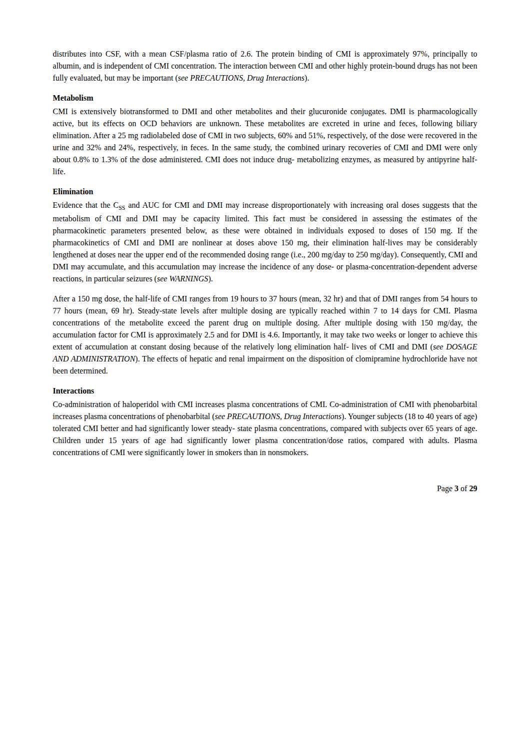distributes into CSF, with a mean CSF/plasma ratio of 2.6. The protein binding of CMI is approximately 97%, principally to albumin, and is independent of CMI concentration. The interaction between CMI and other highly protein-bound drugs has not been fully evaluated, but may be important (see PRECAUTIONS, Drug Interactions).
Metabolism
CMI is extensively biotransformed to DMI and other metabolites and their glucuronide conjugates. DMI is pharmacologically active, but its effects on OCD behaviors are unknown. These metabolites are excreted in urine and feces, following biliary elimination. After a 25 mg radiolabeled dose of CMI in two subjects, 60% and 51%, respectively, of the dose were recovered in the urine and 32% and 24%, respectively, in feces. In the same study, the combined urinary recoveries of CMI and DMI were only about 0.8% to 1.3% of the dose administered. CMI does not induce drug- metabolizing enzymes, as measured by antipyrine half-life.
Elimination
Evidence that the CSS and AUC for CMI and DMI may increase disproportionately with increasing oral doses suggests that the metabolism of CMI and DMI may be capacity limited. This fact must be considered in assessing the estimates of the pharmacokinetic parameters presented below, as these were obtained in individuals exposed to doses of 150 mg. If the pharmacokinetics of CMI and DMI are nonlinear at doses above 150 mg, their elimination half-lives may be considerably lengthened at doses near the upper end of the recommended dosing range (i.e., 200 mg/day to 250 mg/day). Consequently, CMI and DMI may accumulate, and this accumulation may increase the incidence of any dose- or plasma-concentration-dependent adverse reactions, in particular seizures (see WARNINGS).
After a 150 mg dose, the half-life of CMI ranges from 19 hours to 37 hours (mean, 32 hr) and that of DMI ranges from 54 hours to 77 hours (mean, 69 hr). Steady-state levels after multiple dosing are typically reached within 7 to 14 days for CMI. Plasma concentrations of the metabolite exceed the parent drug on multiple dosing. After multiple dosing with 150 mg/day, the accumulation factor for CMI is approximately 2.5 and for DMI is 4.6. Importantly, it may take two weeks or longer to achieve this extent of accumulation at constant dosing because of the relatively long elimination half- lives of CMI and DMI (see DOSAGE AND ADMINISTRATION). The effects of hepatic and renal impairment on the disposition of clomipramine hydrochloride have not been determined.
Interactions
Co-administration of haloperidol with CMI increases plasma concentrations of CMI. Co-administration of CMI with phenobarbital increases plasma concentrations of phenobarbital (see PRECAUTIONS, Drug Interactions). Younger subjects (18 to 40 years of age) tolerated CMI better and had significantly lower steady- state plasma concentrations, compared with subjects over 65 years of age. Children under 15 years of age had significantly lower plasma concentration/dose ratios, compared with adults. Plasma concentrations of CMI were significantly lower in smokers than in nonsmokers.
Page 3 of 29